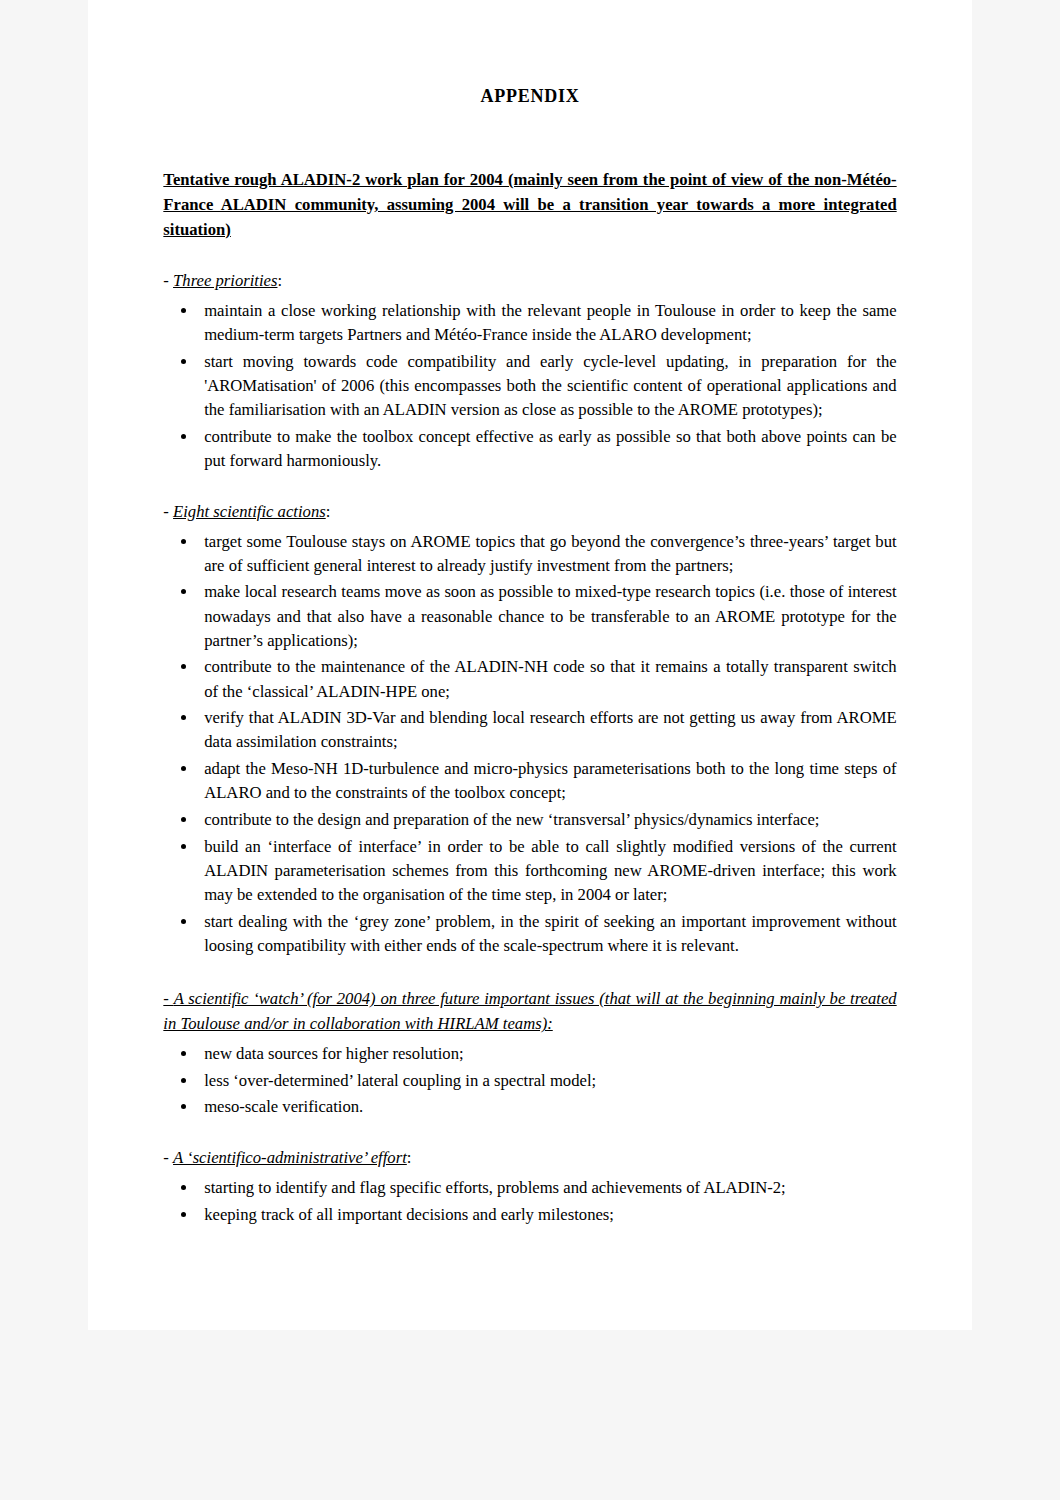APPENDIX
Tentative rough ALADIN-2 work plan for 2004 (mainly seen from the point of view of the non-Météo-France ALADIN community, assuming 2004 will be a transition year towards a more integrated situation)
- Three priorities:
maintain a close working relationship with the relevant people in Toulouse in order to keep the same medium-term targets Partners and Météo-France inside the ALARO development;
start moving towards code compatibility and early cycle-level updating, in preparation for the 'AROMatisation' of 2006 (this encompasses both the scientific content of operational applications and the familiarisation with an ALADIN version as close as possible to the AROME prototypes);
contribute to make the toolbox concept effective as early as possible so that both above points can be put forward harmoniously.
- Eight scientific actions:
target some Toulouse stays on AROME topics that go beyond the convergence’s three-years’ target but are of sufficient general interest to already justify investment from the partners;
make local research teams move as soon as possible to mixed-type research topics (i.e. those of interest nowadays and that also have a reasonable chance to be transferable to an AROME prototype for the partner’s applications);
contribute to the maintenance of the ALADIN-NH code so that it remains a totally transparent switch of the ‘classical’ ALADIN-HPE one;
verify that ALADIN 3D-Var and blending local research efforts are not getting us away from AROME data assimilation constraints;
adapt the Meso-NH 1D-turbulence and micro-physics parameterisations both to the long time steps of ALARO and to the constraints of the toolbox concept;
contribute to the design and preparation of the new ‘transversal’ physics/dynamics interface;
build an ‘interface of interface’ in order to be able to call slightly modified versions of the current ALADIN parameterisation schemes from this forthcoming new AROME-driven interface; this work may be extended to the organisation of the time step, in 2004 or later;
start dealing with the ‘grey zone’ problem, in the spirit of seeking an important improvement without loosing compatibility with either ends of the scale-spectrum where it is relevant.
- A scientific ‘watch’ (for 2004) on three future important issues (that will at the beginning mainly be treated in Toulouse and/or in collaboration with HIRLAM teams):
new data sources for higher resolution;
less ‘over-determined’ lateral coupling in a spectral model;
meso-scale verification.
- A ‘scientifico-administrative’ effort:
starting to identify and flag specific efforts, problems and achievements of ALADIN-2;
keeping track of all important decisions and early milestones;